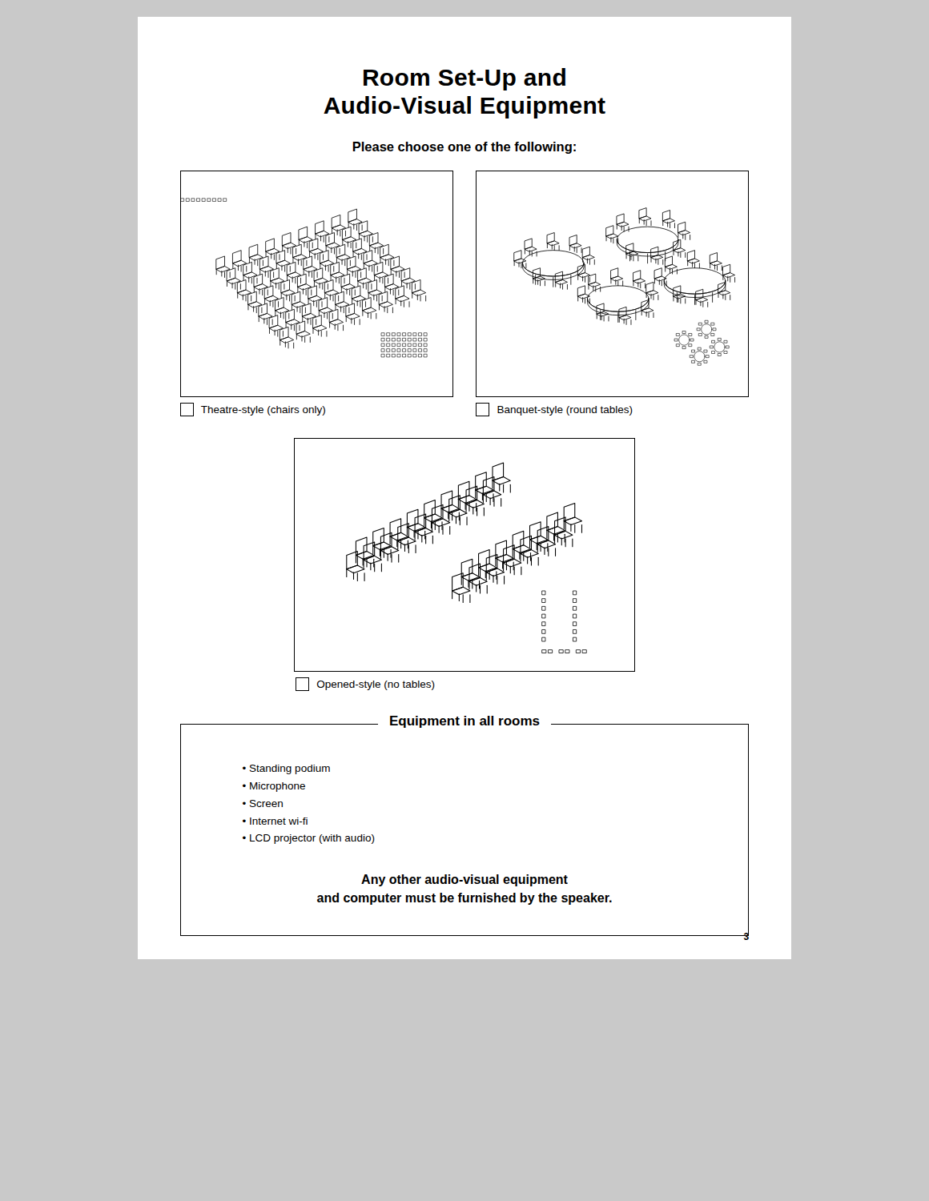Room Set-Up and
Audio-Visual Equipment
Please choose one of the following:
Theatre-style (chairs only)
Banquet-style (round tables)
Opened-style (no tables)
Equipment in all rooms
Standing podium
Microphone
Screen
Internet wi-fi
LCD projector (with audio)
Any other audio-visual equipment
and computer must be furnished by the speaker.
3